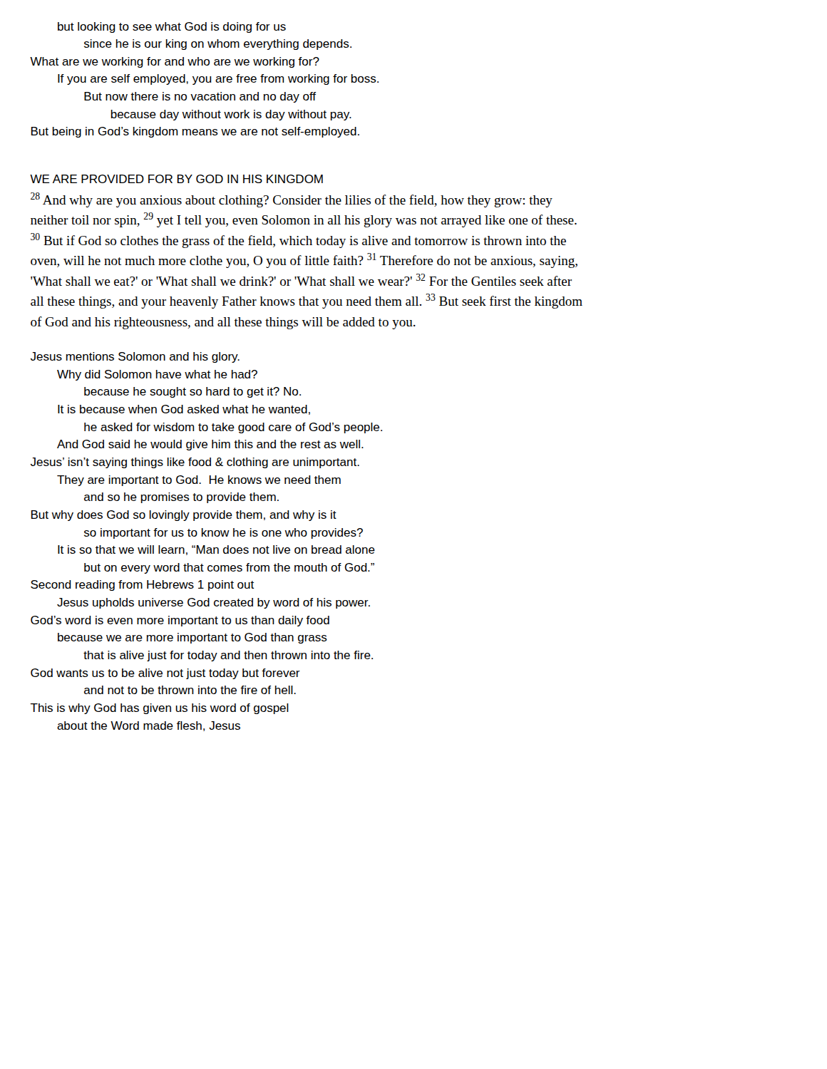but looking to see what God is doing for us
since he is our king on whom everything depends.
What are we working for and who are we working for?
If you are self employed, you are free from working for boss.
But now there is no vacation and no day off
because day without work is day without pay.
But being in God’s kingdom means we are not self-employed.
WE ARE PROVIDED FOR BY GOD IN HIS KINGDOM
28 And why are you anxious about clothing? Consider the lilies of the field, how they grow: they neither toil nor spin, 29 yet I tell you, even Solomon in all his glory was not arrayed like one of these. 30 But if God so clothes the grass of the field, which today is alive and tomorrow is thrown into the oven, will he not much more clothe you, O you of little faith? 31 Therefore do not be anxious, saying, 'What shall we eat?' or 'What shall we drink?' or 'What shall we wear?' 32 For the Gentiles seek after all these things, and your heavenly Father knows that you need them all. 33 But seek first the kingdom of God and his righteousness, and all these things will be added to you.
Jesus mentions Solomon and his glory.
Why did Solomon have what he had?
because he sought so hard to get it? No.
It is because when God asked what he wanted,
he asked for wisdom to take good care of God’s people.
And God said he would give him this and the rest as well.
Jesus’ isn’t saying things like food & clothing are unimportant.
They are important to God. He knows we need them
and so he promises to provide them.
But why does God so lovingly provide them, and why is it
so important for us to know he is one who provides?
It is so that we will learn, “Man does not live on bread alone
but on every word that comes from the mouth of God.”
Second reading from Hebrews 1 point out
Jesus upholds universe God created by word of his power.
God’s word is even more important to us than daily food
because we are more important to God than grass
that is alive just for today and then thrown into the fire.
God wants us to be alive not just today but forever
and not to be thrown into the fire of hell.
This is why God has given us his word of gospel
about the Word made flesh, Jesus